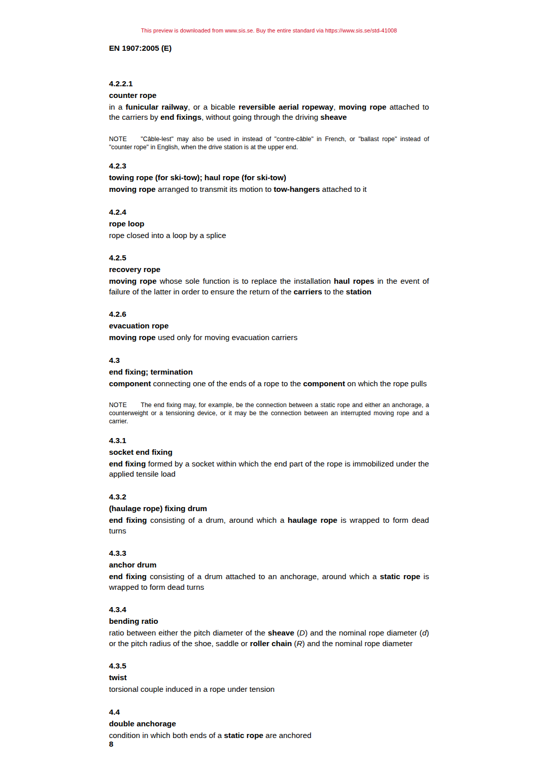This preview is downloaded from www.sis.se. Buy the entire standard via https://www.sis.se/std-41008
EN 1907:2005 (E)
4.2.2.1
counter rope
in a funicular railway, or a bicable reversible aerial ropeway, moving rope attached to the carriers by end fixings, without going through the driving sheave
NOTE "Câble-lest" may also be used in instead of "contre-câble" in French, or "ballast rope" instead of "counter rope" in English, when the drive station is at the upper end.
4.2.3
towing rope (for ski-tow); haul rope (for ski-tow)
moving rope arranged to transmit its motion to tow-hangers attached to it
4.2.4
rope loop
rope closed into a loop by a splice
4.2.5
recovery rope
moving rope whose sole function is to replace the installation haul ropes in the event of failure of the latter in order to ensure the return of the carriers to the station
4.2.6
evacuation rope
moving rope used only for moving evacuation carriers
4.3
end fixing; termination
component connecting one of the ends of a rope to the component on which the rope pulls
NOTE The end fixing may, for example, be the connection between a static rope and either an anchorage, a counterweight or a tensioning device, or it may be the connection between an interrupted moving rope and a carrier.
4.3.1
socket end fixing
end fixing formed by a socket within which the end part of the rope is immobilized under the applied tensile load
4.3.2
(haulage rope) fixing drum
end fixing consisting of a drum, around which a haulage rope is wrapped to form dead turns
4.3.3
anchor drum
end fixing consisting of a drum attached to an anchorage, around which a static rope is wrapped to form dead turns
4.3.4
bending ratio
ratio between either the pitch diameter of the sheave (D) and the nominal rope diameter (d) or the pitch radius of the shoe, saddle or roller chain (R) and the nominal rope diameter
4.3.5
twist
torsional couple induced in a rope under tension
4.4
double anchorage
condition in which both ends of a static rope are anchored
8